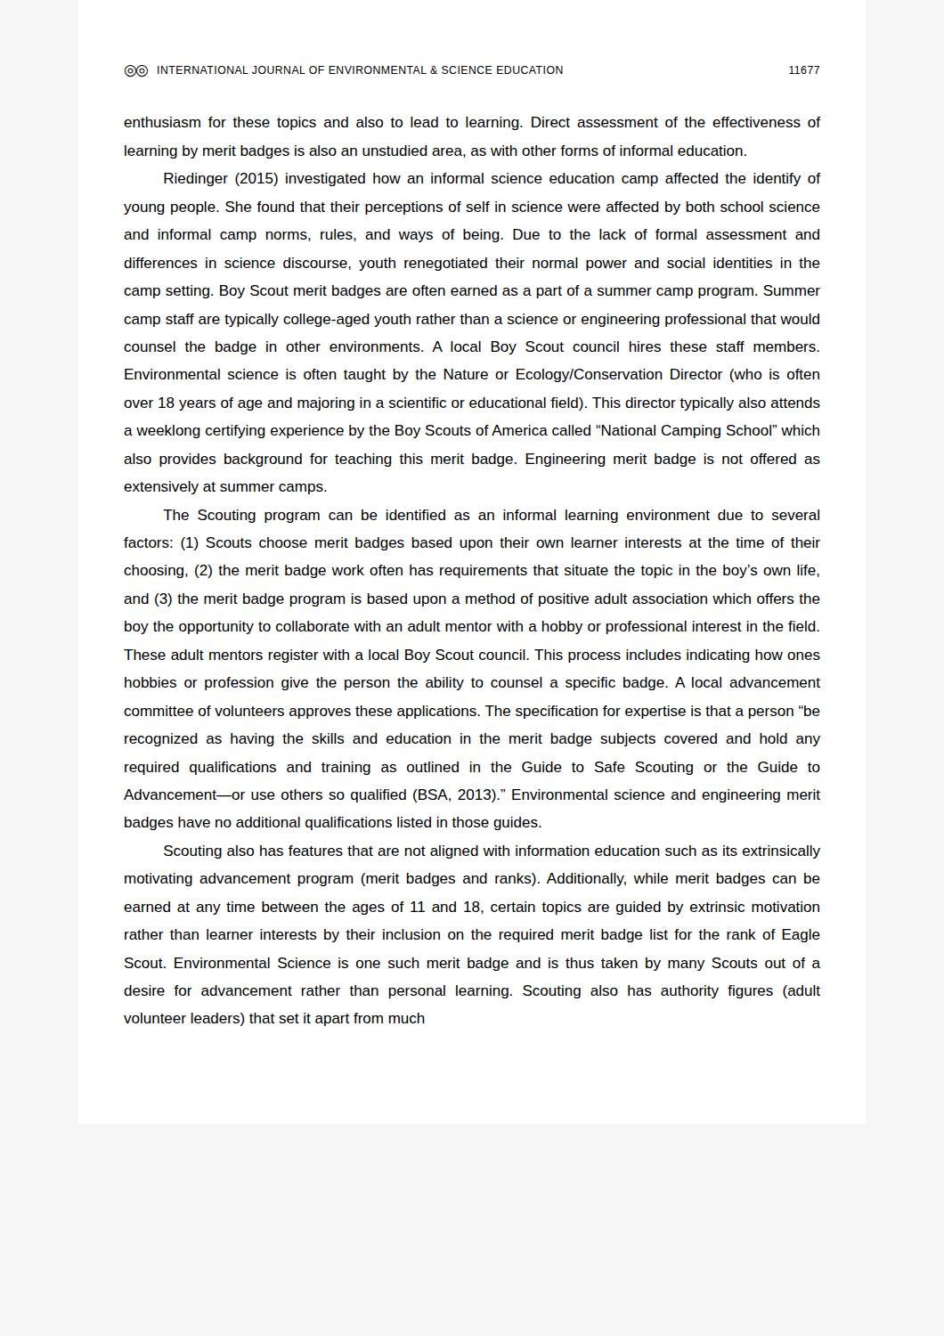◎◎ International Journal of Environmental & Science Education 11677
enthusiasm for these topics and also to lead to learning. Direct assessment of the effectiveness of learning by merit badges is also an unstudied area, as with other forms of informal education.
Riedinger (2015) investigated how an informal science education camp affected the identify of young people. She found that their perceptions of self in science were affected by both school science and informal camp norms, rules, and ways of being. Due to the lack of formal assessment and differences in science discourse, youth renegotiated their normal power and social identities in the camp setting. Boy Scout merit badges are often earned as a part of a summer camp program. Summer camp staff are typically college-aged youth rather than a science or engineering professional that would counsel the badge in other environments. A local Boy Scout council hires these staff members. Environmental science is often taught by the Nature or Ecology/Conservation Director (who is often over 18 years of age and majoring in a scientific or educational field). This director typically also attends a weeklong certifying experience by the Boy Scouts of America called “National Camping School” which also provides background for teaching this merit badge. Engineering merit badge is not offered as extensively at summer camps.
The Scouting program can be identified as an informal learning environment due to several factors: (1) Scouts choose merit badges based upon their own learner interests at the time of their choosing, (2) the merit badge work often has requirements that situate the topic in the boy’s own life, and (3) the merit badge program is based upon a method of positive adult association which offers the boy the opportunity to collaborate with an adult mentor with a hobby or professional interest in the field. These adult mentors register with a local Boy Scout council. This process includes indicating how ones hobbies or profession give the person the ability to counsel a specific badge. A local advancement committee of volunteers approves these applications. The specification for expertise is that a person “be recognized as having the skills and education in the merit badge subjects covered and hold any required qualifications and training as outlined in the Guide to Safe Scouting or the Guide to Advancement—or use others so qualified (BSA, 2013).” Environmental science and engineering merit badges have no additional qualifications listed in those guides.
Scouting also has features that are not aligned with information education such as its extrinsically motivating advancement program (merit badges and ranks). Additionally, while merit badges can be earned at any time between the ages of 11 and 18, certain topics are guided by extrinsic motivation rather than learner interests by their inclusion on the required merit badge list for the rank of Eagle Scout. Environmental Science is one such merit badge and is thus taken by many Scouts out of a desire for advancement rather than personal learning. Scouting also has authority figures (adult volunteer leaders) that set it apart from much